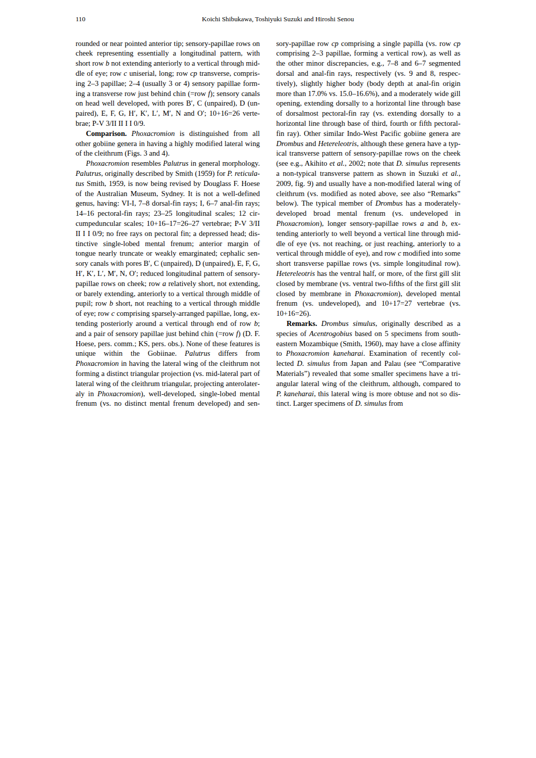110 Koichi Shibukawa, Toshiyuki Suzuki and Hiroshi Senou
rounded or near pointed anterior tip; sensory-papillae rows on cheek representing essentially a longitudinal pattern, with short row b not extending anteriorly to a vertical through middle of eye; row c uniserial, long; row cp transverse, comprising 2–3 papillae; 2–4 (usually 3 or 4) sensory papillae forming a transverse row just behind chin (=row f); sensory canals on head well developed, with pores B′, C (unpaired), D (unpaired), E, F, G, H′, K′, L′, M′, N and O′; 10+16=26 vertebrae; P-V 3/II II I I 0/9.
Comparison. Phoxacromion is distinguished from all other gobiine genera in having a highly modified lateral wing of the cleithrum (Figs. 3 and 4).
Phoxacromion resembles Palutrus in general morphology. Palutrus, originally described by Smith (1959) for P. reticulatus Smith, 1959, is now being revised by Douglass F. Hoese of the Australian Museum, Sydney. It is not a well-defined genus, having: VI-I, 7–8 dorsal-fin rays; I, 6–7 anal-fin rays; 14–16 pectoral-fin rays; 23–25 longitudinal scales; 12 circumpeduncular scales; 10+16–17=26–27 vertebrae; P-V 3/II II I I 0/9; no free rays on pectoral fin; a depressed head; distinctive single-lobed mental frenum; anterior margin of tongue nearly truncate or weakly emarginated; cephalic sensory canals with pores B′, C (unpaired), D (unpaired), E, F, G, H′, K′, L′, M′, N, O′; reduced longitudinal pattern of sensory-papillae rows on cheek; row a relatively short, not extending, or barely extending, anteriorly to a vertical through middle of pupil; row b short, not reaching to a vertical through middle of eye; row c comprising sparsely-arranged papillae, long, extending posteriorly around a vertical through end of row b; and a pair of sensory papillae just behind chin (=row f) (D. F. Hoese, pers. comm.; KS, pers. obs.). None of these features is unique within the Gobiinae. Palutrus differs from Phoxacromion in having the lateral wing of the cleithrum not forming a distinct triangular projection (vs. mid-lateral part of lateral wing of the cleithrum triangular, projecting anterolateraly in Phoxacromion), well-developed, single-lobed mental frenum (vs. no distinct mental frenum developed) and sensory-papillae row cp comprising a single papilla (vs. row cp comprising 2–3 papillae, forming a vertical row), as well as the other minor discrepancies, e.g., 7–8 and 6–7 segmented dorsal and anal-fin rays, respectively (vs. 9 and 8, respectively), slightly higher body (body depth at anal-fin origin more than 17.0% vs. 15.0–16.6%), and a moderately wide gill opening, extending dorsally to a horizontal line through base of dorsalmost pectoral-fin ray (vs. extending dorsally to a horizontal line through base of third, fourth or fifth pectoral-fin ray). Other similar Indo-West Pacific gobiine genera are Drombus and Hetereleotris, although these genera have a typical transverse pattern of sensory-papillae rows on the cheek (see e.g., Akihito et al., 2002; note that D. simulus represents a non-typical transverse pattern as shown in Suzuki et al., 2009, fig. 9) and usually have a non-modified lateral wing of cleithrum (vs. modified as noted above, see also “Remarks” below). The typical member of Drombus has a moderately-developed broad mental frenum (vs. undeveloped in Phoxacromion), longer sensory-papillae rows a and b, extending anteriorly to well beyond a vertical line through middle of eye (vs. not reaching, or just reaching, anteriorly to a vertical through middle of eye), and row c modified into some short transverse papillae rows (vs. simple longitudinal row). Hetereleotris has the ventral half, or more, of the first gill slit closed by membrane (vs. ventral two-fifths of the first gill slit closed by membrane in Phoxacromion), developed mental frenum (vs. undeveloped), and 10+17=27 vertebrae (vs. 10+16=26).
Remarks. Drombus simulus, originally described as a species of Acentrogobius based on 5 specimens from southeastern Mozambique (Smith, 1960), may have a close affinity to Phoxacromion kaneharai. Examination of recently collected D. simulus from Japan and Palau (see “Comparative Materials”) revealed that some smaller specimens have a triangular lateral wing of the cleithrum, although, compared to P. kaneharai, this lateral wing is more obtuse and not so distinct. Larger specimens of D. simulus from